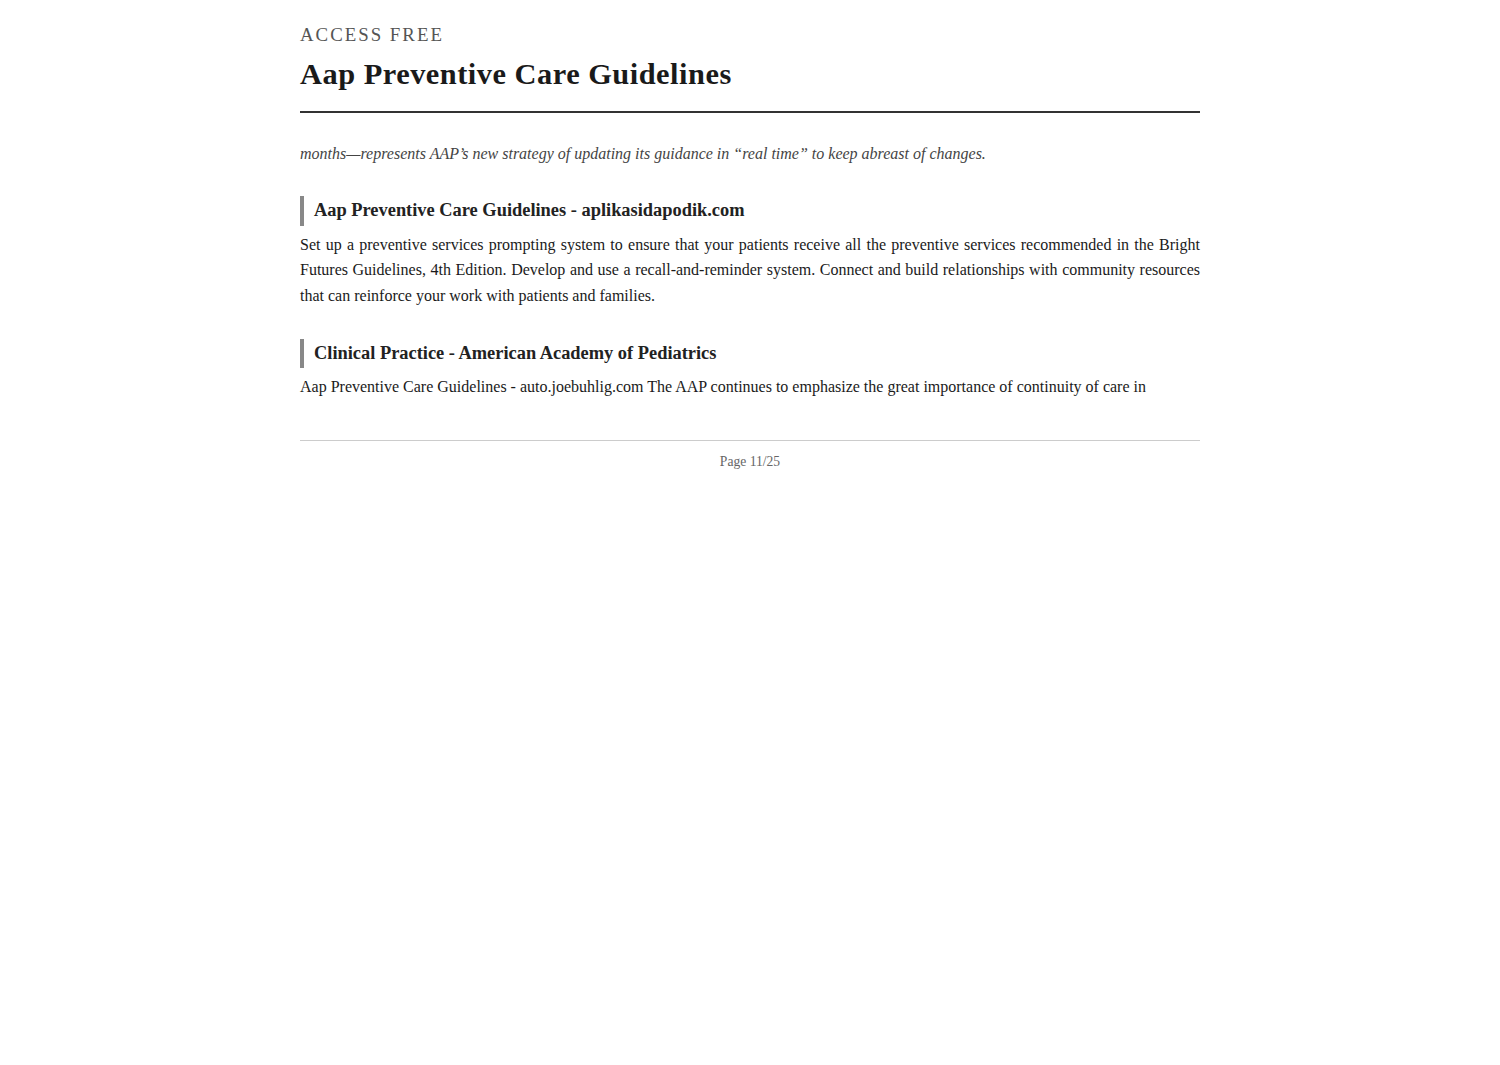Access Free Aap Preventive Care Guidelines
months—represents AAP’s new strategy of updating its guidance in “real time” to keep abreast of changes.
Aap Preventive Care Guidelines - aplikasidapodik.com
Set up a preventive services prompting system to ensure that your patients receive all the preventive services recommended in the Bright Futures Guidelines, 4th Edition. Develop and use a recall-and-reminder system. Connect and build relationships with community resources that can reinforce your work with patients and families.
Clinical Practice - American Academy of Pediatrics
Aap Preventive Care Guidelines - auto.joebuhlig.com The AAP continues to emphasize the great importance of continuity of care in
Page 11/25